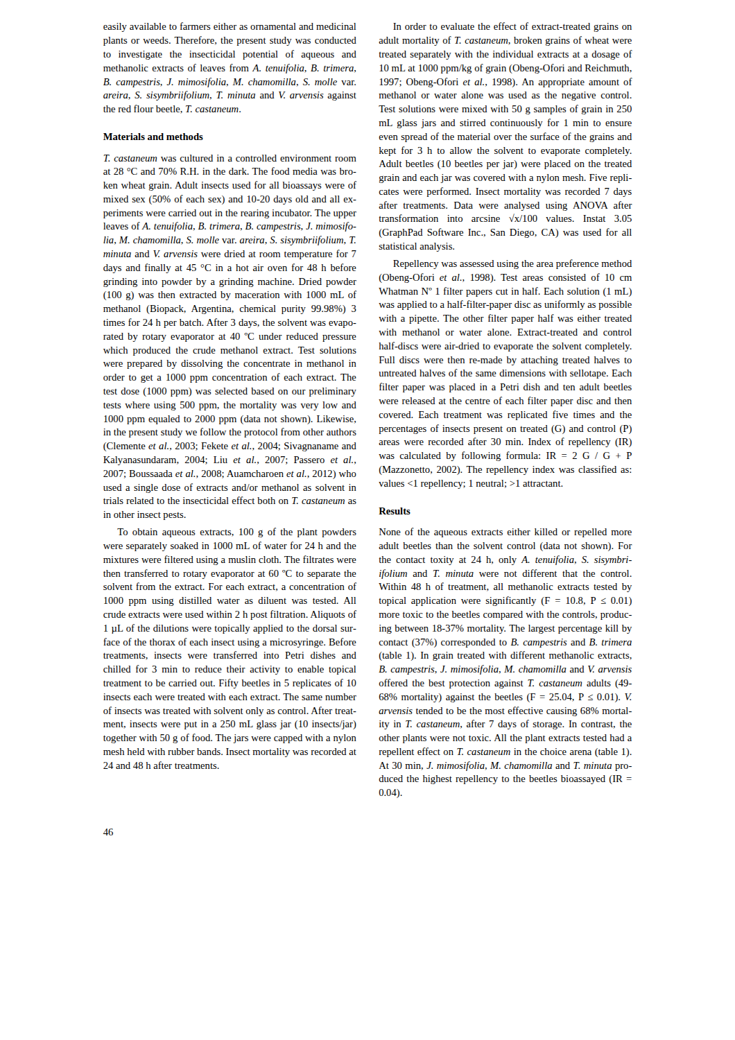easily available to farmers either as ornamental and medicinal plants or weeds. Therefore, the present study was conducted to investigate the insecticidal potential of aqueous and methanolic extracts of leaves from A. tenuifolia, B. trimera, B. campestris, J. mimosifolia, M. chamomilla, S. molle var. areira, S. sisymbriifolium, T. minuta and V. arvensis against the red flour beetle, T. castaneum.
Materials and methods
T. castaneum was cultured in a controlled environment room at 28 °C and 70% R.H. in the dark. The food media was broken wheat grain. Adult insects used for all bioassays were of mixed sex (50% of each sex) and 10-20 days old and all experiments were carried out in the rearing incubator. The upper leaves of A. tenuifolia, B. trimera, B. campestris, J. mimosifolia, M. chamomilla, S. molle var. areira, S. sisymbriifolium, T. minuta and V. arvensis were dried at room temperature for 7 days and finally at 45 °C in a hot air oven for 48 h before grinding into powder by a grinding machine. Dried powder (100 g) was then extracted by maceration with 1000 mL of methanol (Biopack, Argentina, chemical purity 99.98%) 3 times for 24 h per batch. After 3 days, the solvent was evaporated by rotary evaporator at 40 ºC under reduced pressure which produced the crude methanol extract. Test solutions were prepared by dissolving the concentrate in methanol in order to get a 1000 ppm concentration of each extract. The test dose (1000 ppm) was selected based on our preliminary tests where using 500 ppm, the mortality was very low and 1000 ppm equaled to 2000 ppm (data not shown). Likewise, in the present study we follow the protocol from other authors (Clemente et al., 2003; Fekete et al., 2004; Sivagnaname and Kalyanasundaram, 2004; Liu et al., 2007; Passero et al., 2007; Boussaada et al., 2008; Auamcharoen et al., 2012) who used a single dose of extracts and/or methanol as solvent in trials related to the insecticidal effect both on T. castaneum as in other insect pests.
To obtain aqueous extracts, 100 g of the plant powders were separately soaked in 1000 mL of water for 24 h and the mixtures were filtered using a muslin cloth. The filtrates were then transferred to rotary evaporator at 60 ºC to separate the solvent from the extract. For each extract, a concentration of 1000 ppm using distilled water as diluent was tested. All crude extracts were used within 2 h post filtration. Aliquots of 1 µL of the dilutions were topically applied to the dorsal surface of the thorax of each insect using a microsyringe. Before treatments, insects were transferred into Petri dishes and chilled for 3 min to reduce their activity to enable topical treatment to be carried out. Fifty beetles in 5 replicates of 10 insects each were treated with each extract. The same number of insects was treated with solvent only as control. After treatment, insects were put in a 250 mL glass jar (10 insects/jar) together with 50 g of food. The jars were capped with a nylon mesh held with rubber bands. Insect mortality was recorded at 24 and 48 h after treatments.
In order to evaluate the effect of extract-treated grains on adult mortality of T. castaneum, broken grains of wheat were treated separately with the individual extracts at a dosage of 10 mL at 1000 ppm/kg of grain (Obeng-Ofori and Reichmuth, 1997; Obeng-Ofori et al., 1998). An appropriate amount of methanol or water alone was used as the negative control. Test solutions were mixed with 50 g samples of grain in 250 mL glass jars and stirred continuously for 1 min to ensure even spread of the material over the surface of the grains and kept for 3 h to allow the solvent to evaporate completely. Adult beetles (10 beetles per jar) were placed on the treated grain and each jar was covered with a nylon mesh. Five replicates were performed. Insect mortality was recorded 7 days after treatments. Data were analysed using ANOVA after transformation into arcsine √x/100 values. Instat 3.05 (GraphPad Software Inc., San Diego, CA) was used for all statistical analysis.
Repellency was assessed using the area preference method (Obeng-Ofori et al., 1998). Test areas consisted of 10 cm Whatman Nº 1 filter papers cut in half. Each solution (1 mL) was applied to a half-filter-paper disc as uniformly as possible with a pipette. The other filter paper half was either treated with methanol or water alone. Extract-treated and control half-discs were air-dried to evaporate the solvent completely. Full discs were then re-made by attaching treated halves to untreated halves of the same dimensions with sellotape. Each filter paper was placed in a Petri dish and ten adult beetles were released at the centre of each filter paper disc and then covered. Each treatment was replicated five times and the percentages of insects present on treated (G) and control (P) areas were recorded after 30 min. Index of repellency (IR) was calculated by following formula: IR = 2 G / G + P (Mazzonetto, 2002). The repellency index was classified as: values <1 repellency; 1 neutral; >1 attractant.
Results
None of the aqueous extracts either killed or repelled more adult beetles than the solvent control (data not shown). For the contact toxity at 24 h, only A. tenuifolia, S. sisymbriifolium and T. minuta were not different that the control. Within 48 h of treatment, all methanolic extracts tested by topical application were significantly (F = 10.8, P ≤ 0.01) more toxic to the beetles compared with the controls, producing between 18-37% mortality. The largest percentage kill by contact (37%) corresponded to B. campestris and B. trimera (table 1). In grain treated with different methanolic extracts, B. campestris, J. mimosifolia, M. chamomilla and V. arvensis offered the best protection against T. castaneum adults (49-68% mortality) against the beetles (F = 25.04, P ≤ 0.01). V. arvensis tended to be the most effective causing 68% mortality in T. castaneum, after 7 days of storage. In contrast, the other plants were not toxic. All the plant extracts tested had a repellent effect on T. castaneum in the choice arena (table 1). At 30 min, J. mimosifolia, M. chamomilla and T. minuta produced the highest repellency to the beetles bioassayed (IR = 0.04).
46